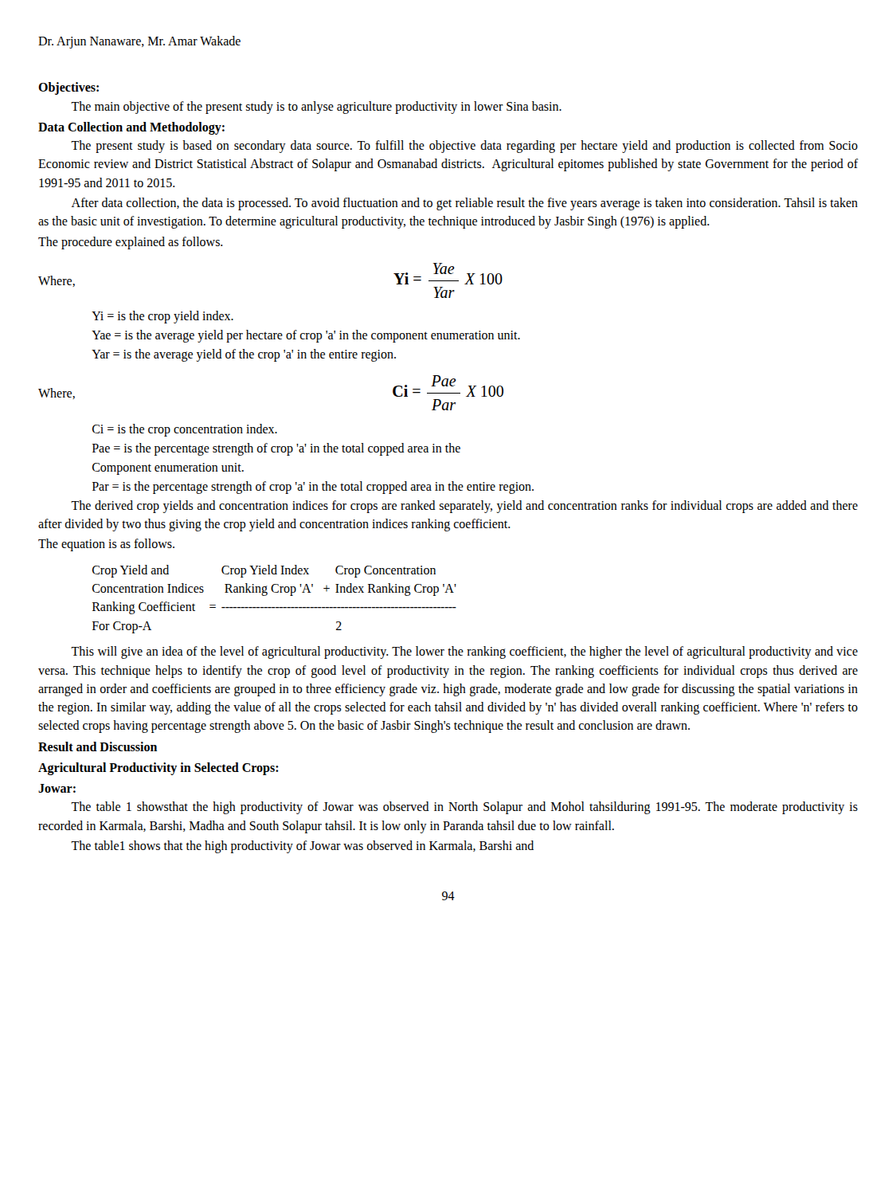Dr. Arjun Nanaware, Mr. Amar Wakade
Objectives:
The main objective of the present study is to anlyse agriculture productivity in lower Sina basin.
Data Collection and Methodology:
The present study is based on secondary data source. To fulfill the objective data regarding per hectare yield and production is collected from Socio Economic review and District Statistical Abstract of Solapur and Osmanabad districts. Agricultural epitomes published by state Government for the period of 1991-95 and 2011 to 2015.
After data collection, the data is processed. To avoid fluctuation and to get reliable result the five years average is taken into consideration. Tahsil is taken as the basic unit of investigation. To determine agricultural productivity, the technique introduced by Jasbir Singh (1976) is applied.
The procedure explained as follows.
Where,
Yi = Yae Yar X 100
Yi = is the crop yield index.
Yae = is the average yield per hectare of crop 'a' in the component enumeration unit.
Yar = is the average yield of the crop 'a' in the entire region.
Where,
Ci = Pae Par X 100
Ci = is the crop concentration index.
Pae = is the percentage strength of crop 'a' in the total copped area in the
Component enumeration unit.
Par = is the percentage strength of crop 'a' in the total cropped area in the entire region.
The derived crop yields and concentration indices for crops are ranked separately, yield and concentration ranks for individual crops are added and there after divided by two thus giving the crop yield and concentration indices ranking coefficient.
The equation is as follows.
| Crop Yield and | | Crop Yield Index | Crop Concentration |
| Concentration Indices | | Ranking Crop 'A' + | Index Ranking Crop 'A' |
| Ranking Coefficient | = | ------------------------------------------------------------- |
| For Crop-A | | 2 |
This will give an idea of the level of agricultural productivity. The lower the ranking coefficient, the higher the level of agricultural productivity and vice versa. This technique helps to identify the crop of good level of productivity in the region. The ranking coefficients for individual crops thus derived are arranged in order and coefficients are grouped in to three efficiency grade viz. high grade, moderate grade and low grade for discussing the spatial variations in the region. In similar way, adding the value of all the crops selected for each tahsil and divided by 'n' has divided overall ranking coefficient. Where 'n' refers to selected crops having percentage strength above 5. On the basic of Jasbir Singh's technique the result and conclusion are drawn.
Result and Discussion
Agricultural Productivity in Selected Crops:
Jowar:
The table 1 showsthat the high productivity of Jowar was observed in North Solapur and Mohol tahsilduring 1991-95. The moderate productivity is recorded in Karmala, Barshi, Madha and South Solapur tahsil. It is low only in Paranda tahsil due to low rainfall.
The table1 shows that the high productivity of Jowar was observed in Karmala, Barshi and
94